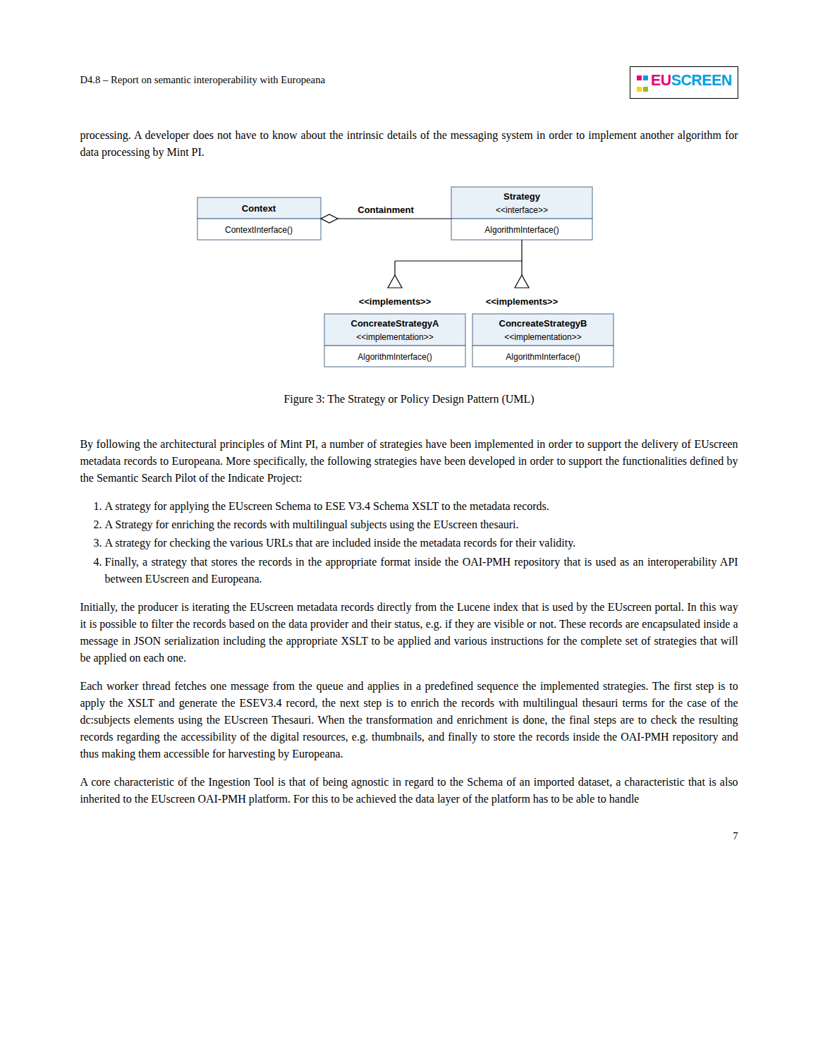D4.8 – Report on semantic interoperability with Europeana
EU SCREEN
processing. A developer does not have to know about the intrinsic details of the messaging system in order to implement another algorithm for data processing by Mint PI.
Context ContextInterface() Strategy <<interface>> AlgorithmInterface() Containment <<implements>> <<implements>> ConcreateStrategyA <<implementation>> AlgorithmInterface() ConcreateStrategyB <<implementation>> AlgorithmInterface()
Figure 3: The Strategy or Policy Design Pattern (UML)
By following the architectural principles of Mint PI, a number of strategies have been implemented in order to support the delivery of EUscreen metadata records to Europeana. More specifically, the following strategies have been developed in order to support the functionalities defined by the Semantic Search Pilot of the Indicate Project:
A strategy for applying the EUscreen Schema to ESE V3.4 Schema XSLT to the metadata records.
A Strategy for enriching the records with multilingual subjects using the EUscreen thesauri.
A strategy for checking the various URLs that are included inside the metadata records for their validity.
Finally, a strategy that stores the records in the appropriate format inside the OAI-PMH repository that is used as an interoperability API between EUscreen and Europeana.
Initially, the producer is iterating the EUscreen metadata records directly from the Lucene index that is used by the EUscreen portal. In this way it is possible to filter the records based on the data provider and their status, e.g. if they are visible or not. These records are encapsulated inside a message in JSON serialization including the appropriate XSLT to be applied and various instructions for the complete set of strategies that will be applied on each one.
Each worker thread fetches one message from the queue and applies in a predefined sequence the implemented strategies. The first step is to apply the XSLT and generate the ESEV3.4 record, the next step is to enrich the records with multilingual thesauri terms for the case of the dc:subjects elements using the EUscreen Thesauri. When the transformation and enrichment is done, the final steps are to check the resulting records regarding the accessibility of the digital resources, e.g. thumbnails, and finally to store the records inside the OAI-PMH repository and thus making them accessible for harvesting by Europeana.
A core characteristic of the Ingestion Tool is that of being agnostic in regard to the Schema of an imported dataset, a characteristic that is also inherited to the EUscreen OAI-PMH platform. For this to be achieved the data layer of the platform has to be able to handle
7